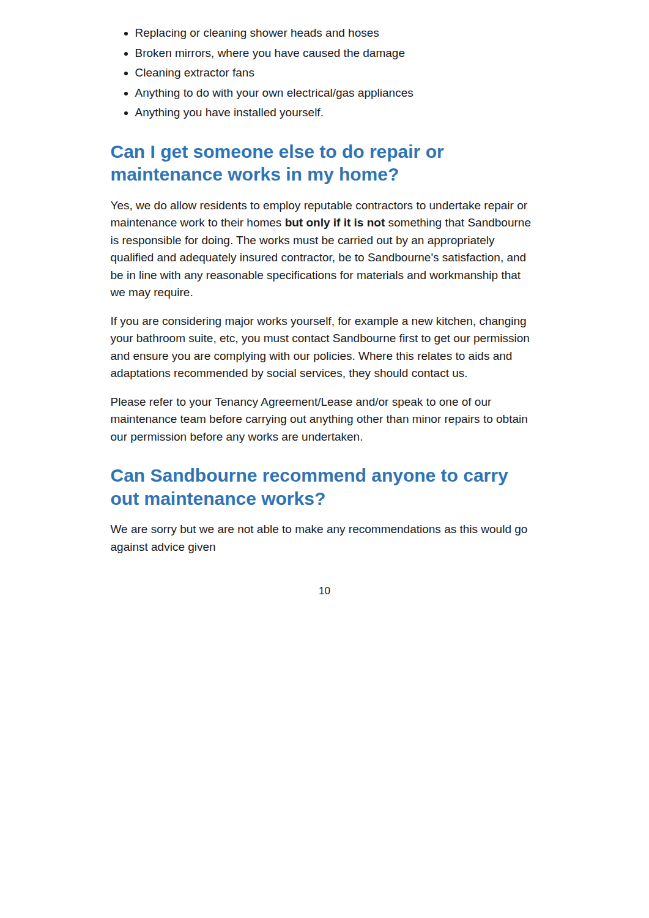Replacing or cleaning shower heads and hoses
Broken mirrors, where you have caused the damage
Cleaning extractor fans
Anything to do with your own electrical/gas appliances
Anything you have installed yourself.
Can I get someone else to do repair or maintenance works in my home?
Yes, we do allow residents to employ reputable contractors to undertake repair or maintenance work to their homes but only if it is not something that Sandbourne is responsible for doing. The works must be carried out by an appropriately qualified and adequately insured contractor, be to Sandbourne's satisfaction, and be in line with any reasonable specifications for materials and workmanship that we may require.
If you are considering major works yourself, for example a new kitchen, changing your bathroom suite, etc, you must contact Sandbourne first to get our permission and ensure you are complying with our policies. Where this relates to aids and adaptations recommended by social services, they should contact us.
Please refer to your Tenancy Agreement/Lease and/or speak to one of our maintenance team before carrying out anything other than minor repairs to obtain our permission before any works are undertaken.
Can Sandbourne recommend anyone to carry out maintenance works?
We are sorry but we are not able to make any recommendations as this would go against advice given
10